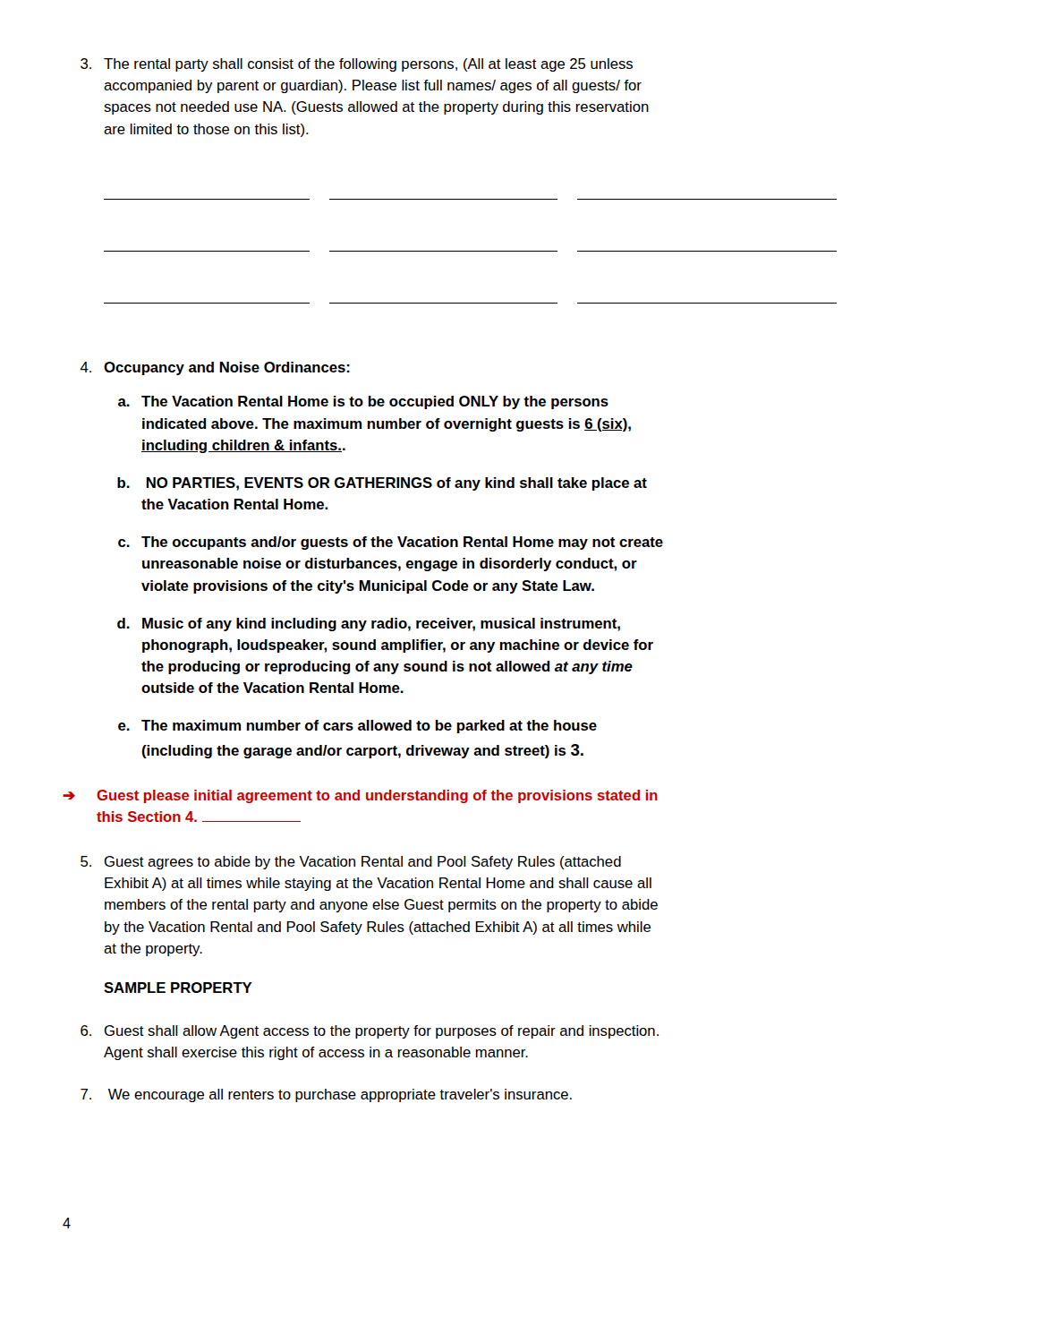The rental party shall consist of the following persons, (All at least age 25 unless accompanied by parent or guardian). Please list full names/ ages of all guests/ for spaces not needed use NA. (Guests allowed at the property during this reservation are limited to those on this list).
Occupancy and Noise Ordinances:
The Vacation Rental Home is to be occupied ONLY by the persons indicated above. The maximum number of overnight guests is 6 (six), including children & infants..
NO PARTIES, EVENTS OR GATHERINGS of any kind shall take place at the Vacation Rental Home.
The occupants and/or guests of the Vacation Rental Home may not create unreasonable noise or disturbances, engage in disorderly conduct, or violate provisions of the city's Municipal Code or any State Law.
Music of any kind including any radio, receiver, musical instrument, phonograph, loudspeaker, sound amplifier, or any machine or device for the producing or reproducing of any sound is not allowed at any time outside of the Vacation Rental Home.
The maximum number of cars allowed to be parked at the house (including the garage and/or carport, driveway and street) is 3.
Guest please initial agreement to and understanding of the provisions stated in this Section 4.
Guest agrees to abide by the Vacation Rental and Pool Safety Rules (attached Exhibit A) at all times while staying at the Vacation Rental Home and shall cause all members of the rental party and anyone else Guest permits on the property to abide by the Vacation Rental and Pool Safety Rules (attached Exhibit A) at all times while at the property.
SAMPLE PROPERTY
Guest shall allow Agent access to the property for purposes of repair and inspection. Agent shall exercise this right of access in a reasonable manner.
We encourage all renters to purchase appropriate traveler's insurance.
4